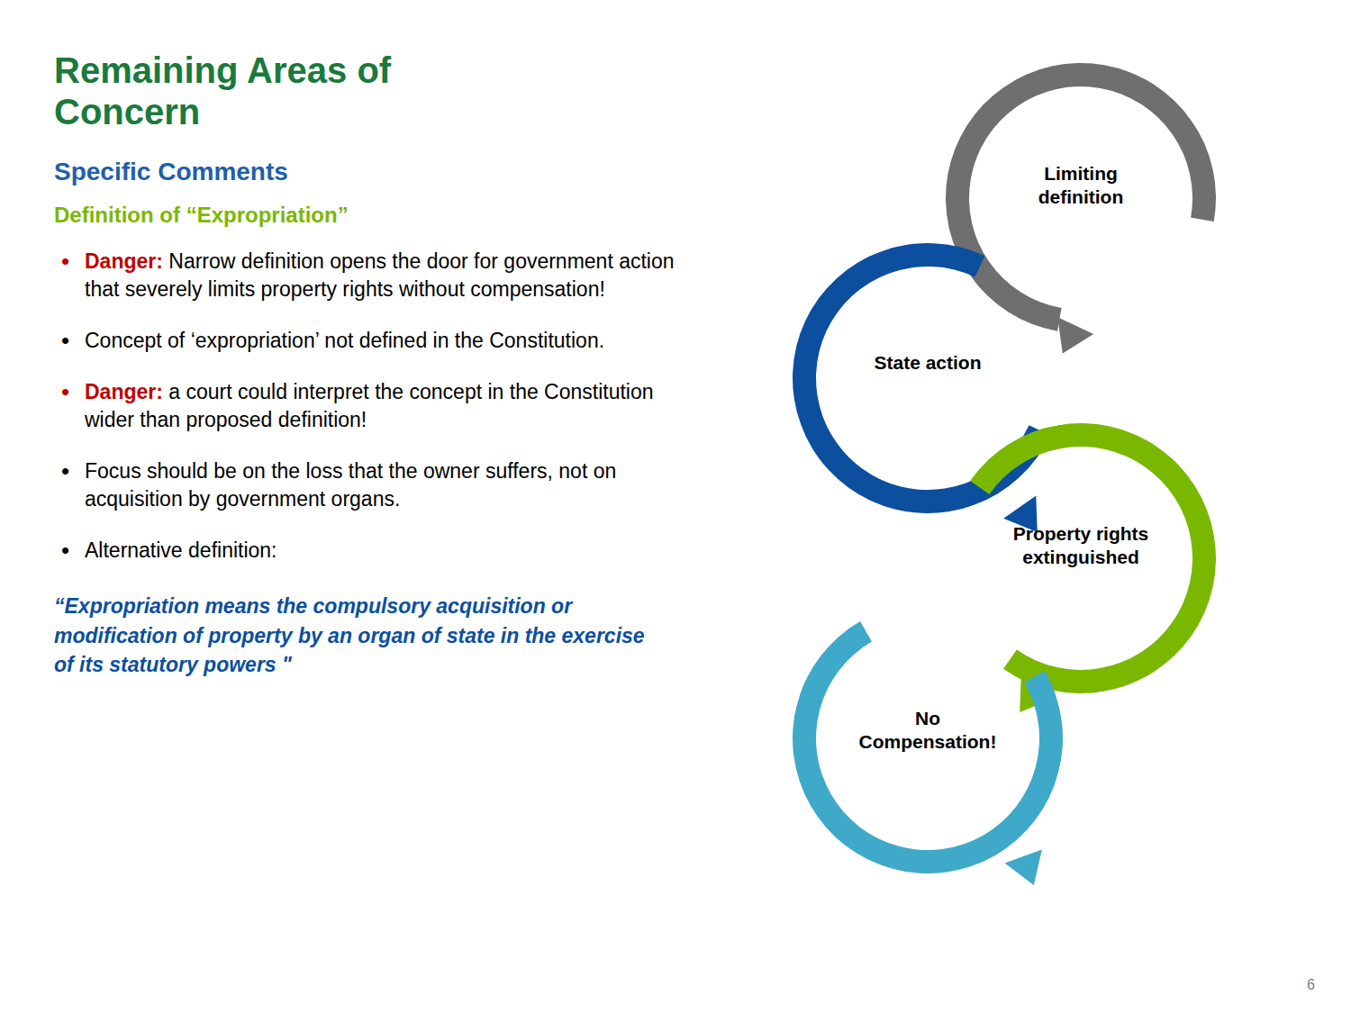Remaining Areas of Concern
Specific Comments
Definition of “Expropriation”
Danger: Narrow definition opens the door for government action that severely limits property rights without compensation!
Concept of ‘expropriation’ not defined in the Constitution.
Danger: a court could interpret the concept in the Constitution wider than proposed definition!
Focus should be on the loss that the owner suffers, not on acquisition by government organs.
Alternative definition:
“Expropriation means the compulsory acquisition or modification of property by an organ of state in the exercise of its statutory powers "
Limiting
definition
State action
Property rights
extinguished
No
Compensation!
6